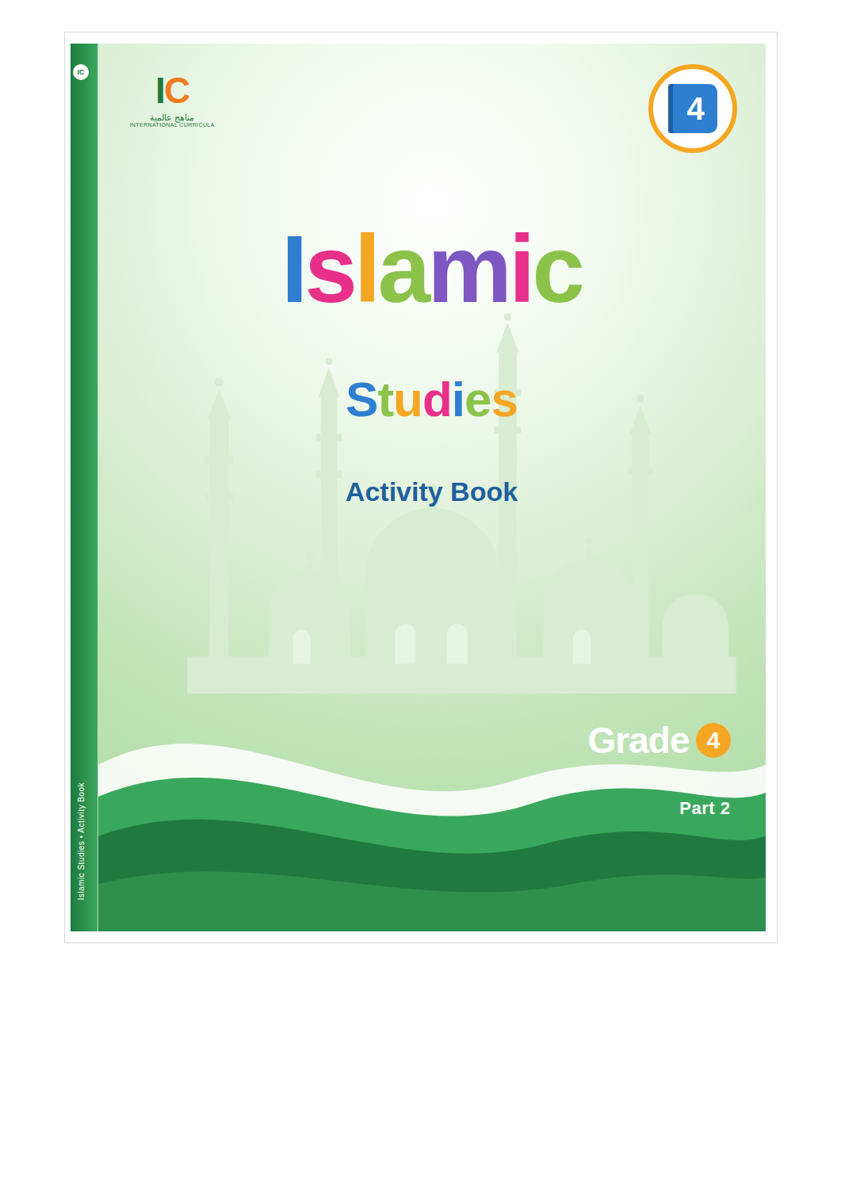IC
Islamic Studies • Activity Book
IC
مناهج عالمية
International Curricula
4
Islamic
Studies
Activity Book
Grade 4
Part 2
Cover of the Islamic Studies Activity Book for Grade 4, Part 2, published by International Curricula.